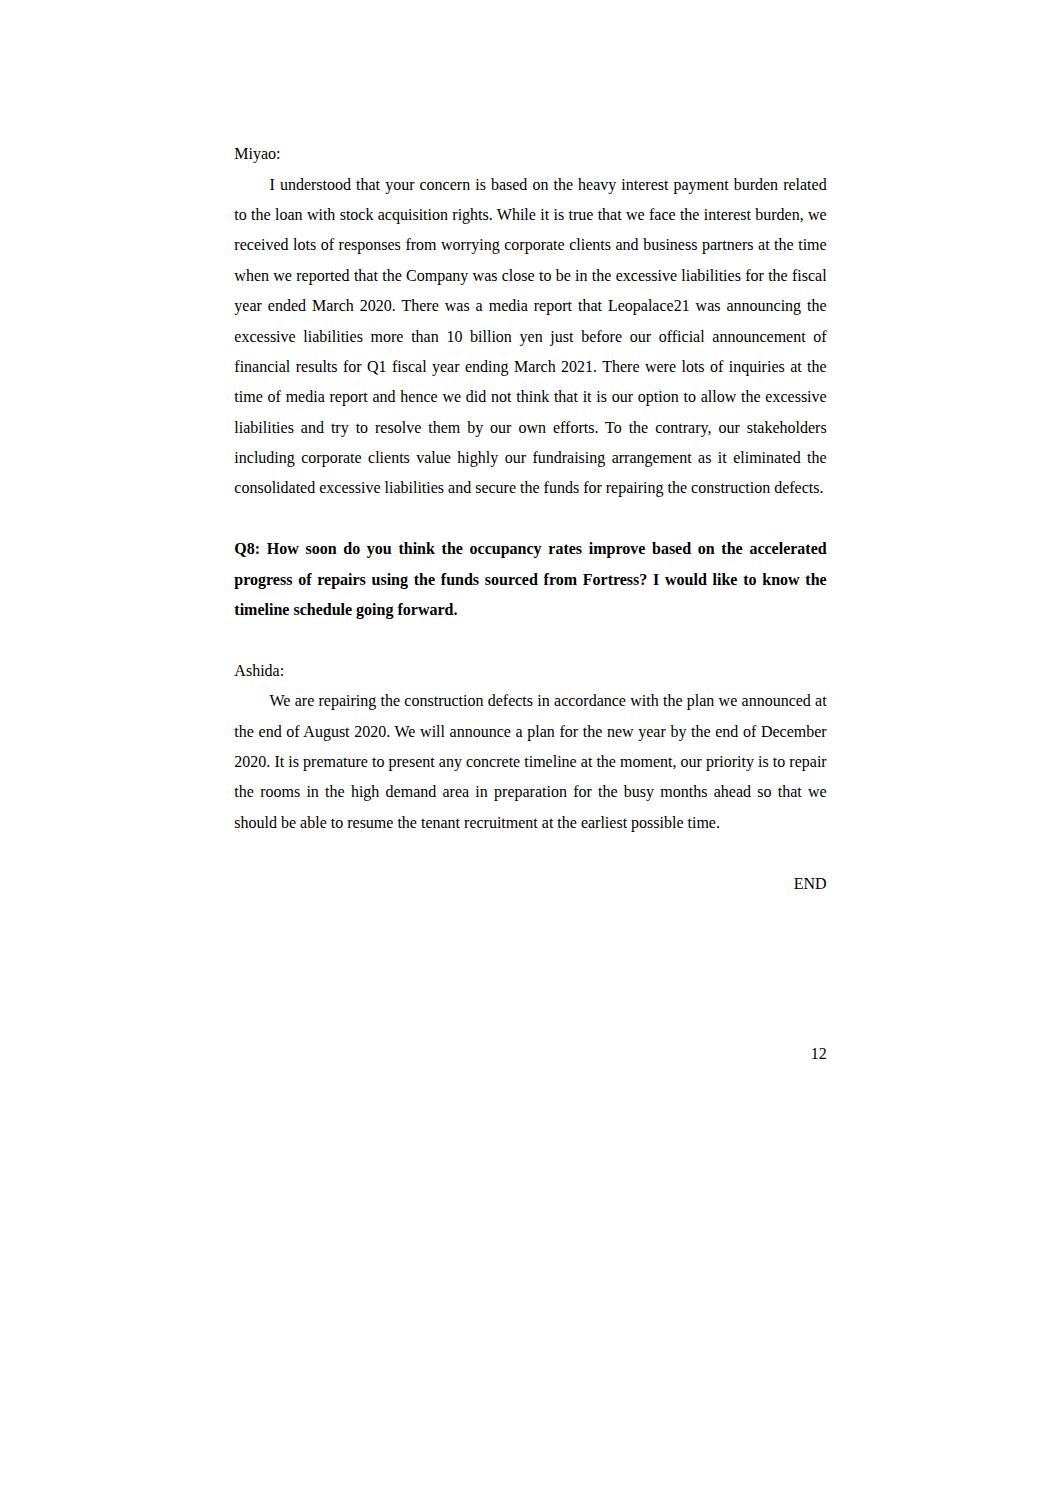Miyao:
I understood that your concern is based on the heavy interest payment burden related to the loan with stock acquisition rights. While it is true that we face the interest burden, we received lots of responses from worrying corporate clients and business partners at the time when we reported that the Company was close to be in the excessive liabilities for the fiscal year ended March 2020. There was a media report that Leopalace21 was announcing the excessive liabilities more than 10 billion yen just before our official announcement of financial results for Q1 fiscal year ending March 2021. There were lots of inquiries at the time of media report and hence we did not think that it is our option to allow the excessive liabilities and try to resolve them by our own efforts. To the contrary, our stakeholders including corporate clients value highly our fundraising arrangement as it eliminated the consolidated excessive liabilities and secure the funds for repairing the construction defects.
Q8: How soon do you think the occupancy rates improve based on the accelerated progress of repairs using the funds sourced from Fortress? I would like to know the timeline schedule going forward.
Ashida:
We are repairing the construction defects in accordance with the plan we announced at the end of August 2020. We will announce a plan for the new year by the end of December 2020. It is premature to present any concrete timeline at the moment, our priority is to repair the rooms in the high demand area in preparation for the busy months ahead so that we should be able to resume the tenant recruitment at the earliest possible time.
END
12